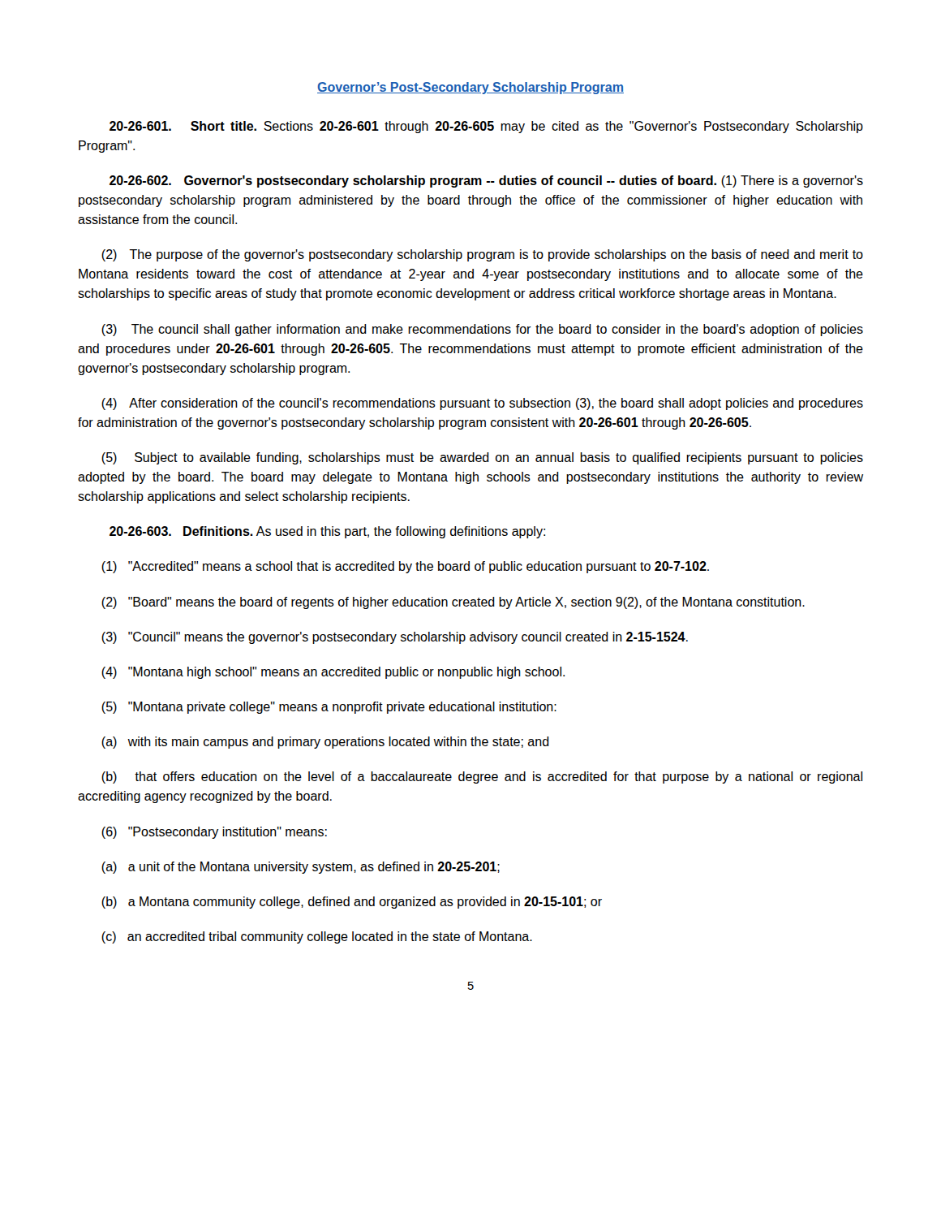Governor’s Post-Secondary Scholarship Program
20-26-601. Short title. Sections 20-26-601 through 20-26-605 may be cited as the "Governor's Postsecondary Scholarship Program".
20-26-602. Governor's postsecondary scholarship program -- duties of council -- duties of board. (1) There is a governor's postsecondary scholarship program administered by the board through the office of the commissioner of higher education with assistance from the council.
(2) The purpose of the governor's postsecondary scholarship program is to provide scholarships on the basis of need and merit to Montana residents toward the cost of attendance at 2-year and 4-year postsecondary institutions and to allocate some of the scholarships to specific areas of study that promote economic development or address critical workforce shortage areas in Montana.
(3) The council shall gather information and make recommendations for the board to consider in the board's adoption of policies and procedures under 20-26-601 through 20-26-605. The recommendations must attempt to promote efficient administration of the governor's postsecondary scholarship program.
(4) After consideration of the council's recommendations pursuant to subsection (3), the board shall adopt policies and procedures for administration of the governor's postsecondary scholarship program consistent with 20-26-601 through 20-26-605.
(5) Subject to available funding, scholarships must be awarded on an annual basis to qualified recipients pursuant to policies adopted by the board. The board may delegate to Montana high schools and postsecondary institutions the authority to review scholarship applications and select scholarship recipients.
20-26-603. Definitions. As used in this part, the following definitions apply:
(1) "Accredited" means a school that is accredited by the board of public education pursuant to 20-7-102.
(2) "Board" means the board of regents of higher education created by Article X, section 9(2), of the Montana constitution.
(3) "Council" means the governor's postsecondary scholarship advisory council created in 2-15-1524.
(4) "Montana high school" means an accredited public or nonpublic high school.
(5) "Montana private college" means a nonprofit private educational institution:
(a) with its main campus and primary operations located within the state; and
(b) that offers education on the level of a baccalaureate degree and is accredited for that purpose by a national or regional accrediting agency recognized by the board.
(6) "Postsecondary institution" means:
(a) a unit of the Montana university system, as defined in 20-25-201;
(b) a Montana community college, defined and organized as provided in 20-15-101; or
(c) an accredited tribal community college located in the state of Montana.
5